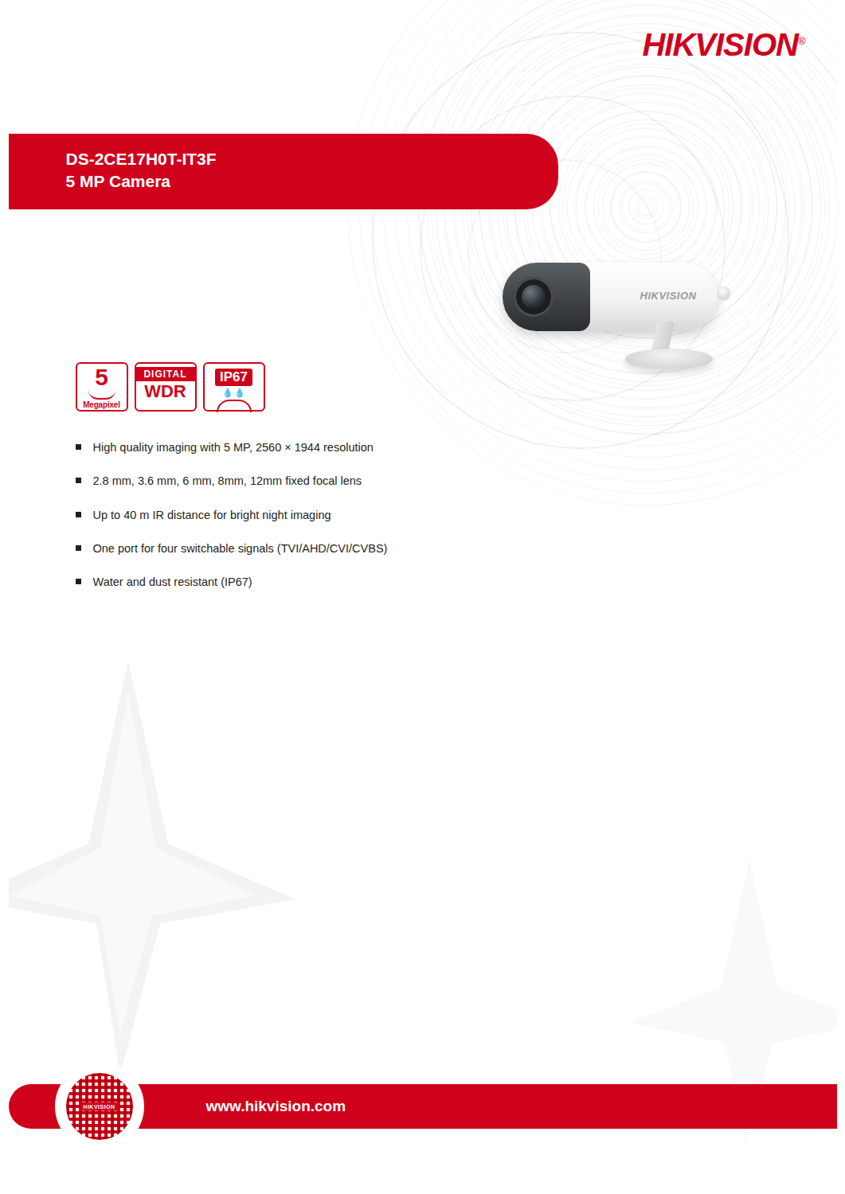HIKVISION®
DS-2CE17H0T-IT3F
5 MP Camera
HIKVISION
5
Megapixel
DIGITAL
WDR
IP67
💧💧
High quality imaging with 5 MP, 2560 × 1944 resolution
2.8 mm, 3.6 mm, 6 mm, 8mm, 12mm fixed focal lens
Up to 40 m IR distance for bright night imaging
One port for four switchable signals (TVI/AHD/CVI/CVBS)
Water and dust resistant (IP67)
www.hikvision.com
HIKVISION